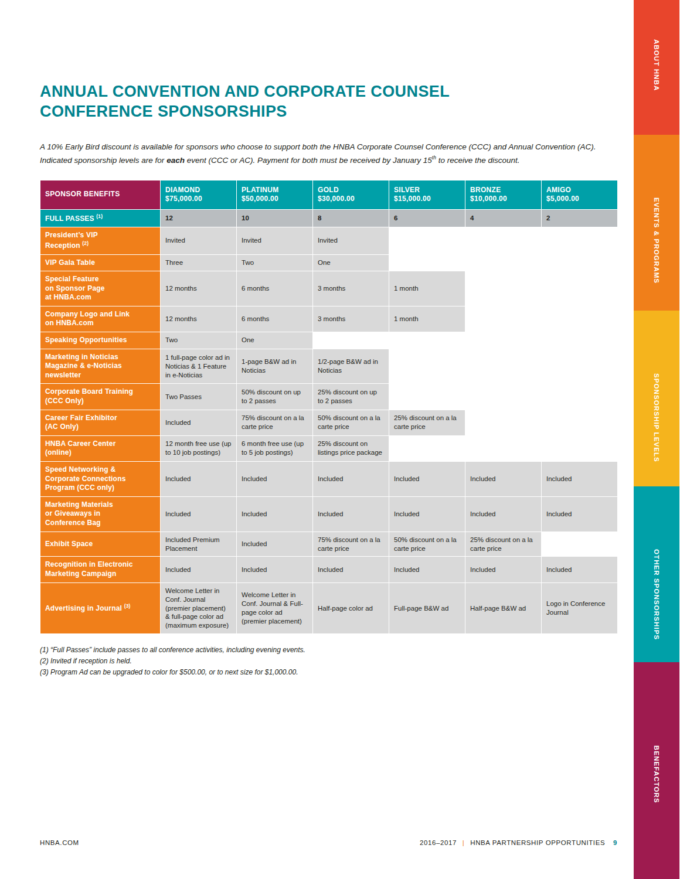ABOUT HNBA
EVENTS & PROGRAMS
SPONSORSHIP LEVELS
OTHER SPONSORSHIPS
BENEFACTORS
Annual Convention and Corporate Counsel
Conference Sponsorships
A 10% Early Bird discount is available for sponsors who choose to support both the HNBA Corporate Counsel Conference (CCC) and Annual Convention (AC). Indicated sponsorship levels are for each event (CCC or AC). Payment for both must be received by January 15th to receive the discount.
| SPONSOR BENEFITS | DIAMOND $75,000.00 | PLATINUM $50,000.00 | GOLD $30,000.00 | SILVER $15,000.00 | BRONZE $10,000.00 | AMIGO $5,000.00 |
| --- | --- | --- | --- | --- | --- | --- |
| FULL PASSES (1) | 12 | 10 | 8 | 6 | 4 | 2 |
| President’s VIP Reception (2) | Invited | Invited | Invited | | | |
| VIP Gala Table | Three | Two | One | | | |
| Special Feature on Sponsor Page at HNBA.com | 12 months | 6 months | 3 months | 1 month | | |
| Company Logo and Link on HNBA.com | 12 months | 6 months | 3 months | 1 month | | |
| Speaking Opportunities | Two | One | | | | |
| Marketing in Noticias Magazine & e-Noticias newsletter | 1 full-page color ad in Noticias & 1 Feature in e-Noticias | 1-page B&W ad in Noticias | 1/2-page B&W ad in Noticias | | | |
| Corporate Board Training (CCC Only) | Two Passes | 50% discount on up to 2 passes | 25% discount on up to 2 passes | | | |
| Career Fair Exhibitor (AC Only) | Included | 75% discount on a la carte price | 50% discount on a la carte price | 25% discount on a la carte price | | |
| HNBA Career Center (online) | 12 month free use (up to 10 job postings) | 6 month free use (up to 5 job postings) | 25% discount on listings price package | | | |
| Speed Networking & Corporate Connections Program (CCC only) | Included | Included | Included | Included | Included | Included |
| Marketing Materials or Giveaways in Conference Bag | Included | Included | Included | Included | Included | Included |
| Exhibit Space | Included Premium Placement | Included | 75% discount on a la carte price | 50% discount on a la carte price | 25% discount on a la carte price | |
| Recognition in Electronic Marketing Campaign | Included | Included | Included | Included | Included | Included |
| Advertising in Journal (3) | Welcome Letter in Conf. Journal (premier placement) & full-page color ad (maximum exposure) | Welcome Letter in Conf. Journal & Full-page color ad (premier placement) | Half-page color ad | Full-page B&W ad | Half-page B&W ad | Logo in Conference Journal |
(1) “Full Passes” include passes to all conference activities, including evening events.
(2) Invited if reception is held.
(3) Program Ad can be upgraded to color for $500.00, or to next size for $1,000.00.
HNBA.COM 2016–2017 | HNBA PARTNERSHIP OPPORTUNITIES 9